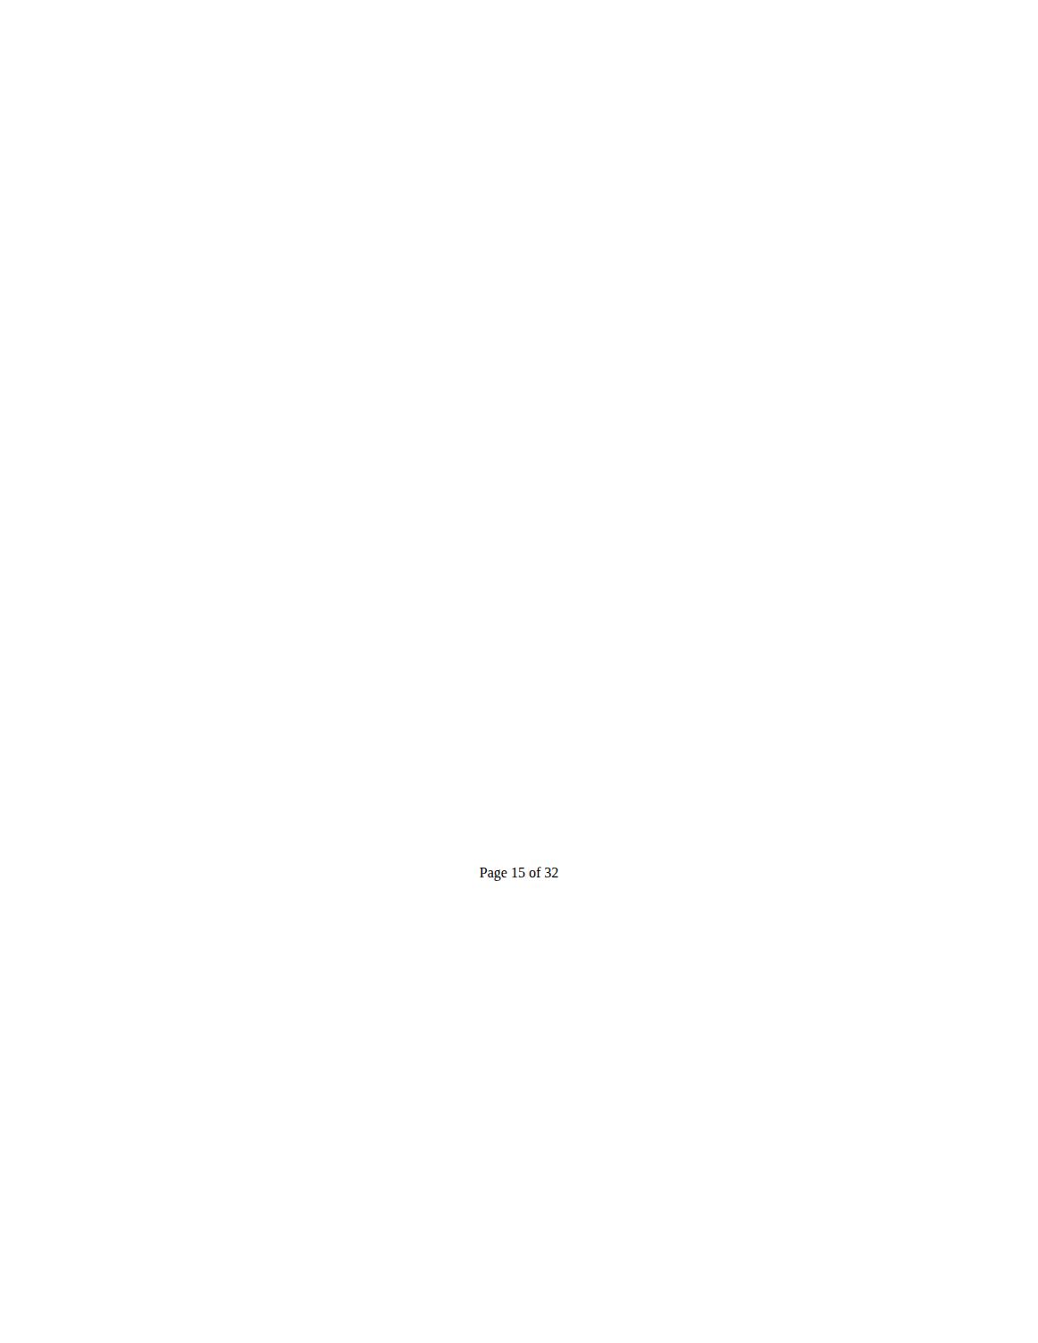Page 15 of 32